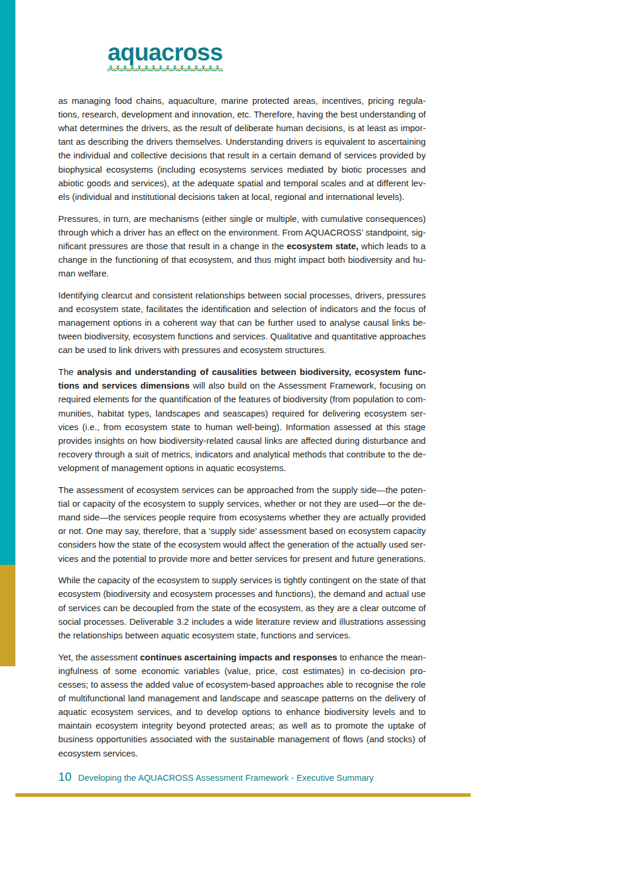aqua cross
as managing food chains, aquaculture, marine protected areas, incentives, pricing regulations, research, development and innovation, etc. Therefore, having the best understanding of what determines the drivers, as the result of deliberate human decisions, is at least as important as describing the drivers themselves. Understanding drivers is equivalent to ascertaining the individual and collective decisions that result in a certain demand of services provided by biophysical ecosystems (including ecosystems services mediated by biotic processes and abiotic goods and services), at the adequate spatial and temporal scales and at different levels (individual and institutional decisions taken at local, regional and international levels).
Pressures, in turn, are mechanisms (either single or multiple, with cumulative consequences) through which a driver has an effect on the environment. From AQUACROSS’ standpoint, significant pressures are those that result in a change in the ecosystem state, which leads to a change in the functioning of that ecosystem, and thus might impact both biodiversity and human welfare.
Identifying clearcut and consistent relationships between social processes, drivers, pressures and ecosystem state, facilitates the identification and selection of indicators and the focus of management options in a coherent way that can be further used to analyse causal links between biodiversity, ecosystem functions and services. Qualitative and quantitative approaches can be used to link drivers with pressures and ecosystem structures.
The analysis and understanding of causalities between biodiversity, ecosystem functions and services dimensions will also build on the Assessment Framework, focusing on required elements for the quantification of the features of biodiversity (from population to communities, habitat types, landscapes and seascapes) required for delivering ecosystem services (i.e., from ecosystem state to human well-being). Information assessed at this stage provides insights on how biodiversity-related causal links are affected during disturbance and recovery through a suit of metrics, indicators and analytical methods that contribute to the development of management options in aquatic ecosystems.
The assessment of ecosystem services can be approached from the supply side—the potential or capacity of the ecosystem to supply services, whether or not they are used—or the demand side—the services people require from ecosystems whether they are actually provided or not. One may say, therefore, that a ‘supply side’ assessment based on ecosystem capacity considers how the state of the ecosystem would affect the generation of the actually used services and the potential to provide more and better services for present and future generations.
While the capacity of the ecosystem to supply services is tightly contingent on the state of that ecosystem (biodiversity and ecosystem processes and functions), the demand and actual use of services can be decoupled from the state of the ecosystem, as they are a clear outcome of social processes. Deliverable 3.2 includes a wide literature review and illustrations assessing the relationships between aquatic ecosystem state, functions and services.
Yet, the assessment continues ascertaining impacts and responses to enhance the meaningfulness of some economic variables (value, price, cost estimates) in co-decision processes; to assess the added value of ecosystem-based approaches able to recognise the role of multifunctional land management and landscape and seascape patterns on the delivery of aquatic ecosystem services, and to develop options to enhance biodiversity levels and to maintain ecosystem integrity beyond protected areas; as well as to promote the uptake of business opportunities associated with the sustainable management of flows (and stocks) of ecosystem services.
10 Developing the AQUACROSS Assessment Framework - Executive Summary